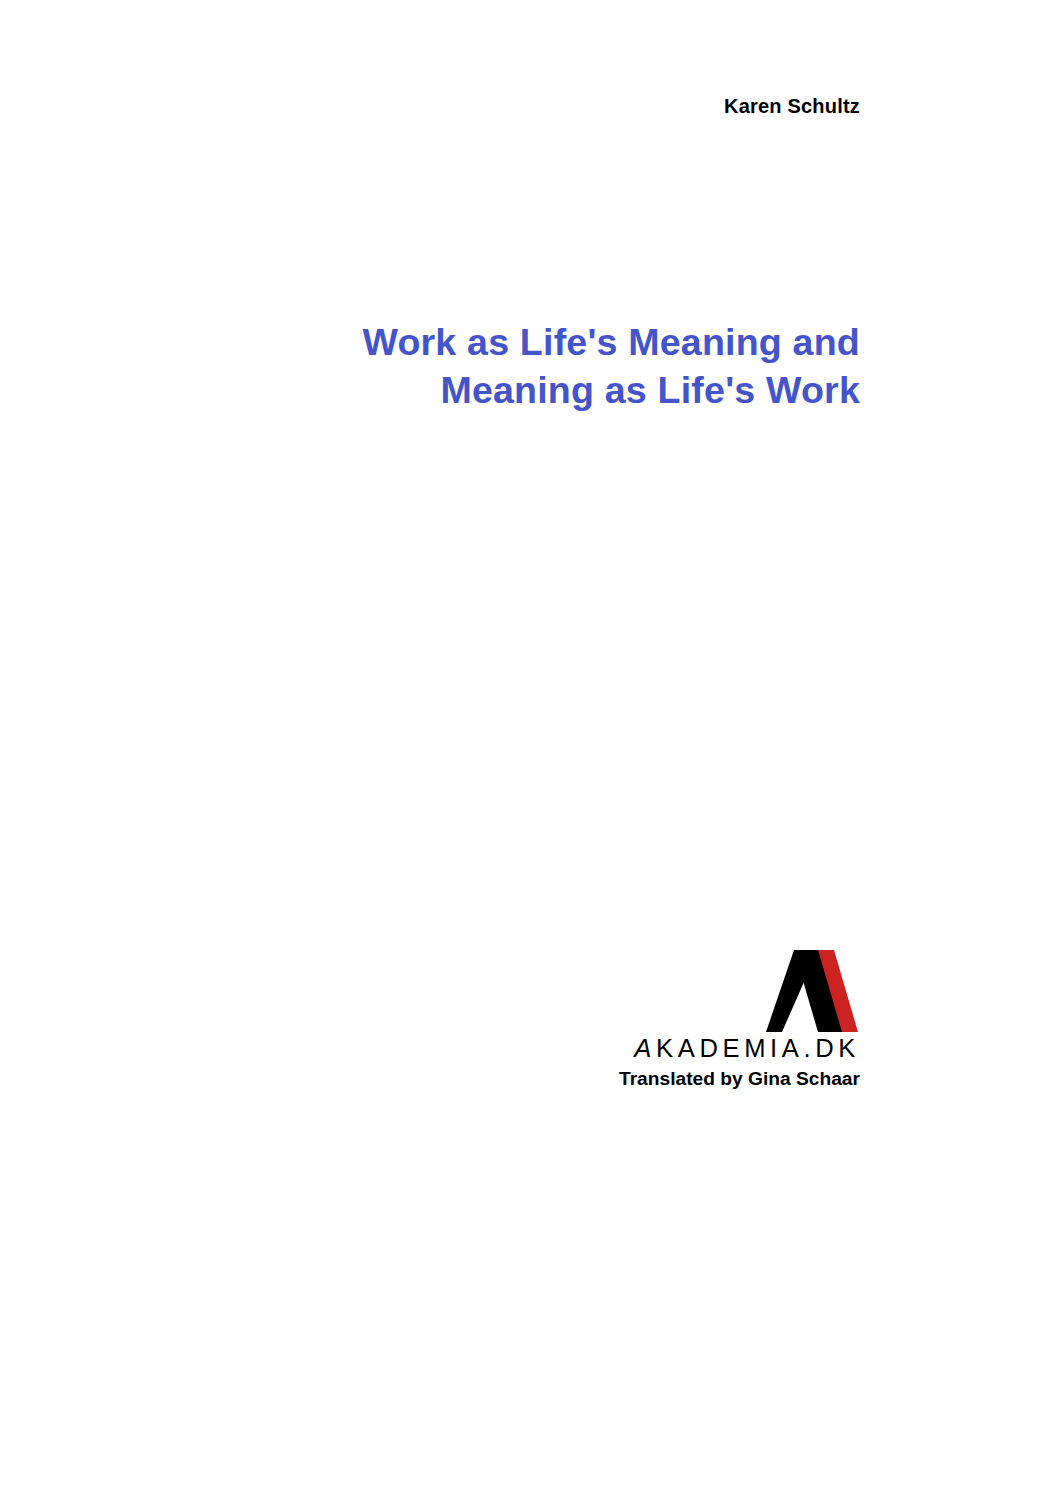Karen Schultz
Work as Life's Meaning and
Meaning as Life's Work
AKADEMIA.DK
Translated by Gina Schaar